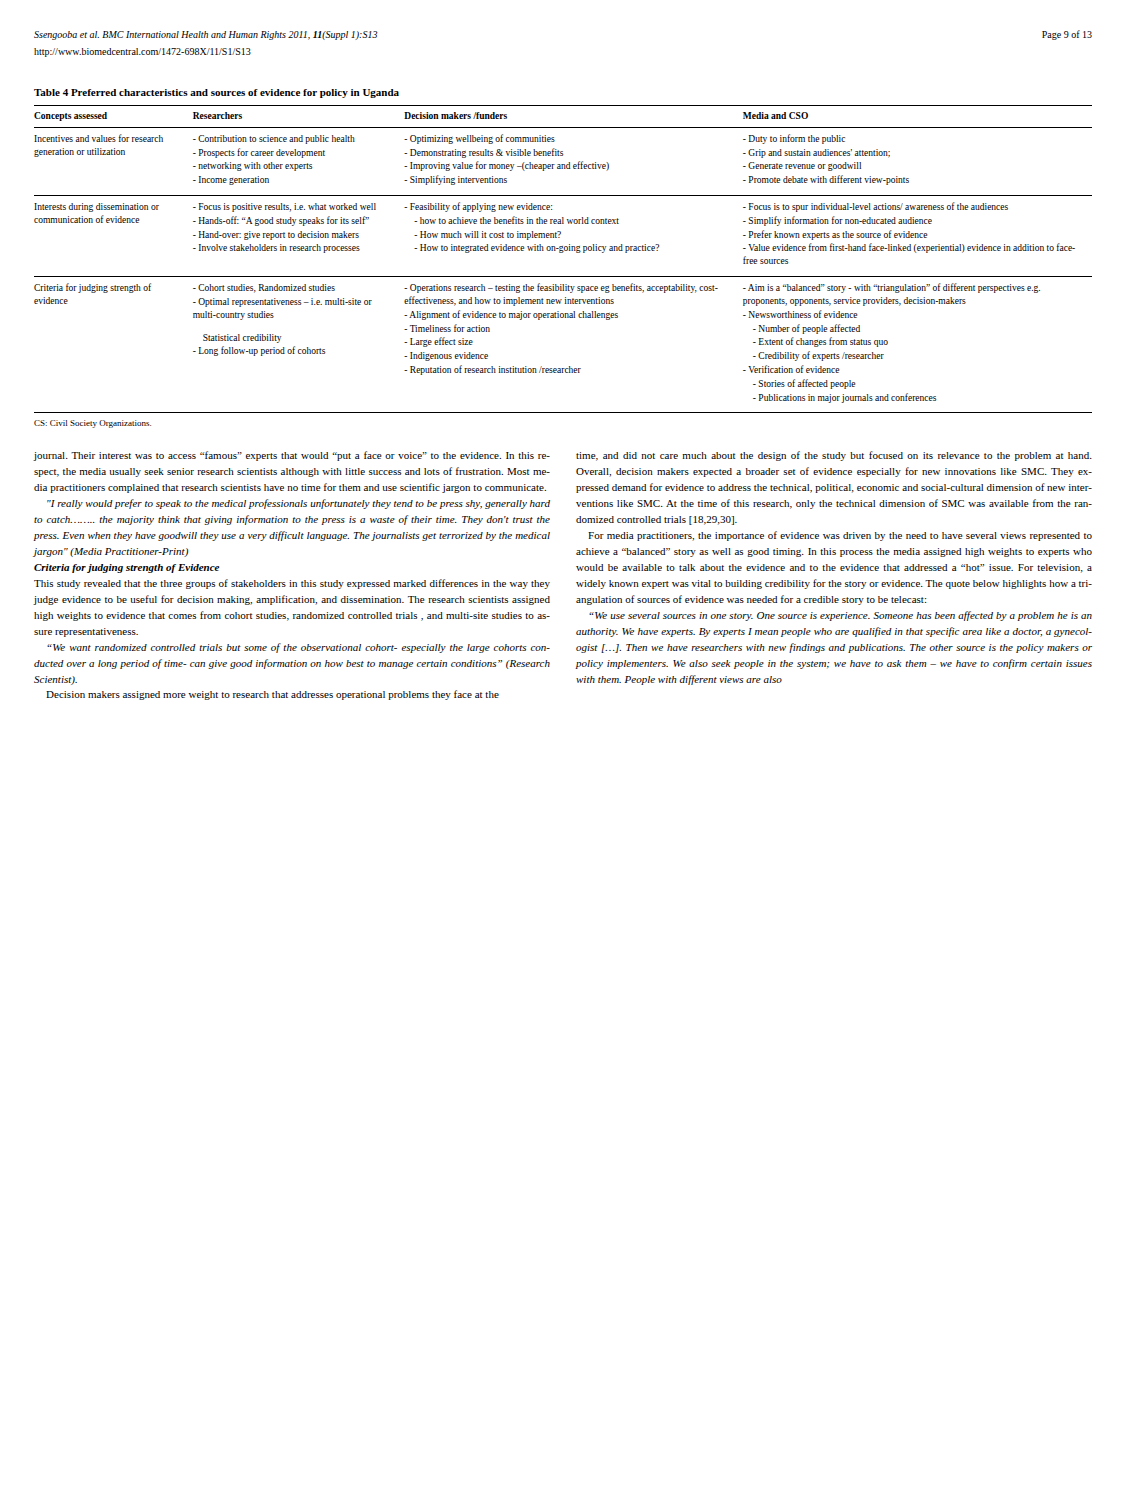Ssengooba et al. BMC International Health and Human Rights 2011, 11(Suppl 1):S13
http://www.biomedcentral.com/1472-698X/11/S1/S13
Page 9 of 13
Table 4 Preferred characteristics and sources of evidence for policy in Uganda
| Concepts assessed | Researchers | Decision makers /funders | Media and CSO |
| --- | --- | --- | --- |
| Incentives and values for research generation or utilization | - Contribution to science and public health - Prospects for career development - networking with other experts - Income generation | - Optimizing wellbeing of communities - Demonstrating results & visible benefits - Improving value for money –(cheaper and effective) - Simplifying interventions | - Duty to inform the public - Grip and sustain audiences' attention; - Generate revenue or goodwill - Promote debate with different view-points |
| Interests during dissemination or communication of evidence | - Focus is positive results, i.e. what worked well - Hands-off: “A good study speaks for its self” - Hand-over: give report to decision makers - Involve stakeholders in research processes | - Feasibility of applying new evidence: - how to achieve the benefits in the real world context - How much will it cost to implement? - How to integrated evidence with on-going policy and practice? | - Focus is to spur individual-level actions/ awareness of the audiences - Simplify information for non-educated audience - Prefer known experts as the source of evidence - Value evidence from first-hand face-linked (experiential) evidence in addition to face-free sources |
| Criteria for judging strength of evidence | - Cohort studies, Randomized studies - Optimal representativeness – i.e. multi-site or multi-country studies Statistical credibility - Long follow-up period of cohorts | - Operations research – testing the feasibility space eg benefits, acceptability, cost-effectiveness, and how to implement new interventions - Alignment of evidence to major operational challenges - Timeliness for action - Large effect size - Indigenous evidence - Reputation of research institution /researcher | - Aim is a “balanced” story - with “triangulation” of different perspectives e.g. proponents, opponents, service providers, decision-makers - Newsworthiness of evidence - Number of people affected - Extent of changes from status quo - Credibility of experts /researcher - Verification of evidence - Stories of affected people - Publications in major journals and conferences |
CS: Civil Society Organizations.
journal. Their interest was to access “famous” experts that would “put a face or voice” to the evidence. In this respect, the media usually seek senior research scientists although with little success and lots of frustration. Most media practitioners complained that research scientists have no time for them and use scientific jargon to communicate.
"I really would prefer to speak to the medical professionals unfortunately they tend to be press shy, generally hard to catch…….. the majority think that giving information to the press is a waste of their time. They don't trust the press. Even when they have goodwill they use a very difficult language. The journalists get terrorized by the medical jargon" (Media Practitioner-Print)
Criteria for judging strength of Evidence
This study revealed that the three groups of stakeholders in this study expressed marked differences in the way they judge evidence to be useful for decision making, amplification, and dissemination. The research scientists assigned high weights to evidence that comes from cohort studies, randomized controlled trials , and multi-site studies to assure representativeness.
“We want randomized controlled trials but some of the observational cohort- especially the large cohorts conducted over a long period of time- can give good information on how best to manage certain conditions” (Research Scientist).
Decision makers assigned more weight to research that addresses operational problems they face at the
time, and did not care much about the design of the study but focused on its relevance to the problem at hand. Overall, decision makers expected a broader set of evidence especially for new innovations like SMC. They expressed demand for evidence to address the technical, political, economic and social-cultural dimension of new interventions like SMC. At the time of this research, only the technical dimension of SMC was available from the randomized controlled trials [18,29,30].
For media practitioners, the importance of evidence was driven by the need to have several views represented to achieve a “balanced” story as well as good timing. In this process the media assigned high weights to experts who would be available to talk about the evidence and to the evidence that addressed a “hot” issue. For television, a widely known expert was vital to building credibility for the story or evidence. The quote below highlights how a triangulation of sources of evidence was needed for a credible story to be telecast:
“We use several sources in one story. One source is experience. Someone has been affected by a problem he is an authority. We have experts. By experts I mean people who are qualified in that specific area like a doctor, a gynecologist […]. Then we have researchers with new findings and publications. The other source is the policy makers or policy implementers. We also seek people in the system; we have to ask them – we have to confirm certain issues with them. People with different views are also